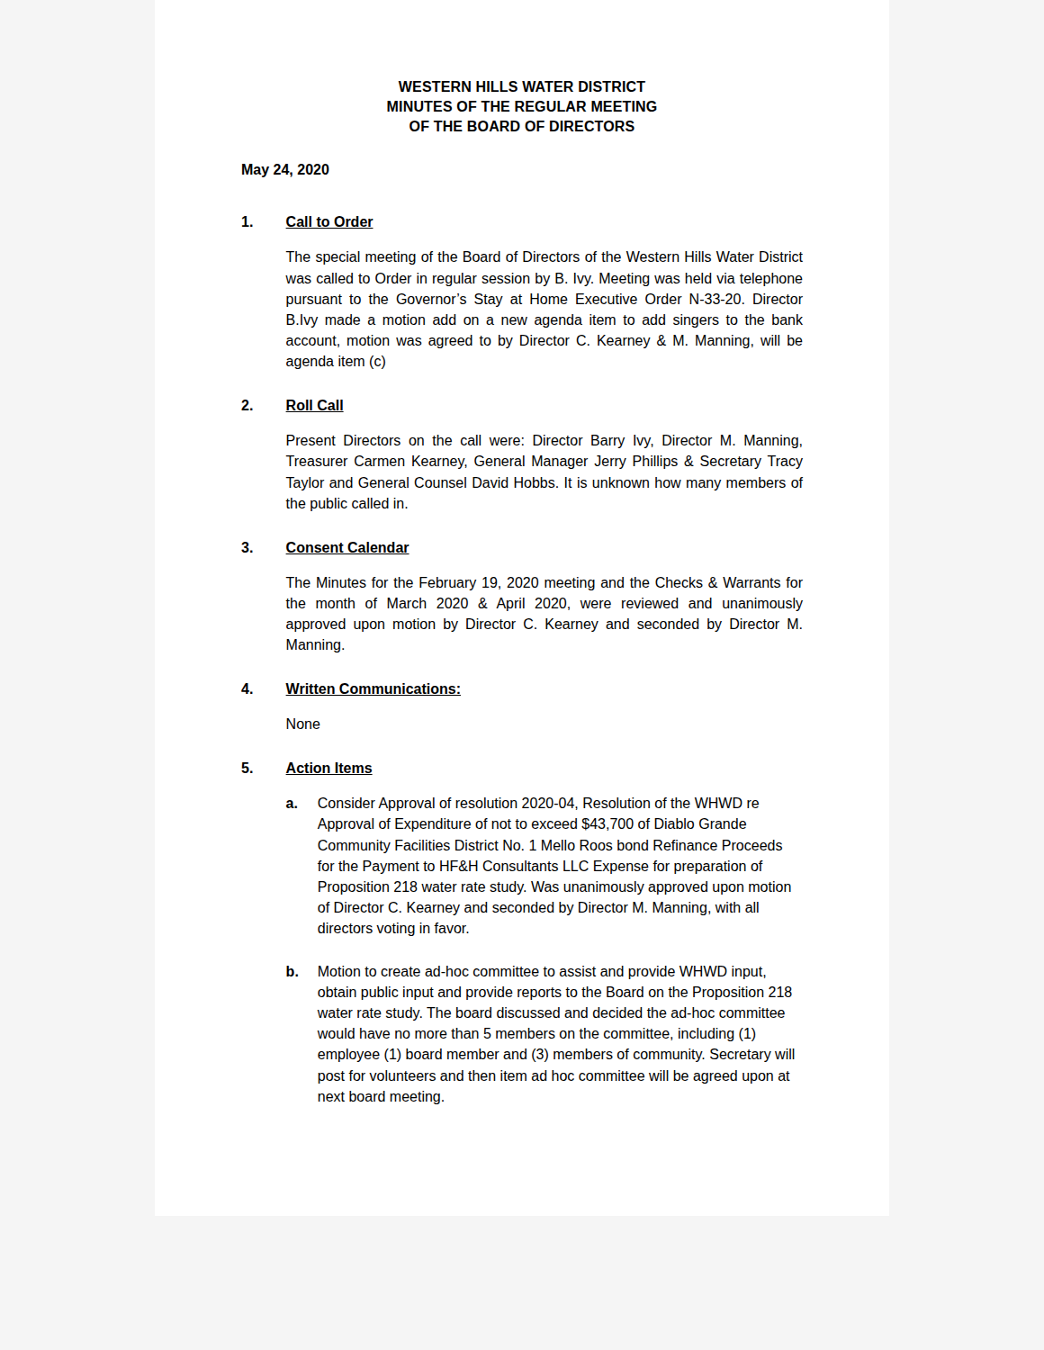WESTERN HILLS WATER DISTRICT
MINUTES OF THE REGULAR MEETING
OF THE BOARD OF DIRECTORS
May 24, 2020
Call to Order
The special meeting of the Board of Directors of the Western Hills Water District was called to Order in regular session by B. Ivy. Meeting was held via telephone pursuant to the Governor’s Stay at Home Executive Order N-33-20. Director B.Ivy made a motion add on a new agenda item to add singers to the bank account, motion was agreed to by Director C. Kearney & M. Manning, will be agenda item (c)
Roll Call
Present Directors on the call were: Director Barry Ivy, Director M. Manning, Treasurer Carmen Kearney, General Manager Jerry Phillips & Secretary Tracy Taylor and General Counsel David Hobbs. It is unknown how many members of the public called in.
Consent Calendar
The Minutes for the February 19, 2020 meeting and the Checks & Warrants for the month of March 2020 & April 2020, were reviewed and unanimously approved upon motion by Director C. Kearney and seconded by Director M. Manning.
Written Communications:
None
Action Items
Consider Approval of resolution 2020-04, Resolution of the WHWD re Approval of Expenditure of not to exceed $43,700 of Diablo Grande Community Facilities District No. 1 Mello Roos bond Refinance Proceeds for the Payment to HF&H Consultants LLC Expense for preparation of Proposition 218 water rate study. Was unanimously approved upon motion of Director C. Kearney and seconded by Director M. Manning, with all directors voting in favor.
Motion to create ad-hoc committee to assist and provide WHWD input, obtain public input and provide reports to the Board on the Proposition 218 water rate study. The board discussed and decided the ad-hoc committee would have no more than 5 members on the committee, including (1) employee (1) board member and (3) members of community. Secretary will post for volunteers and then item ad hoc committee will be agreed upon at next board meeting.